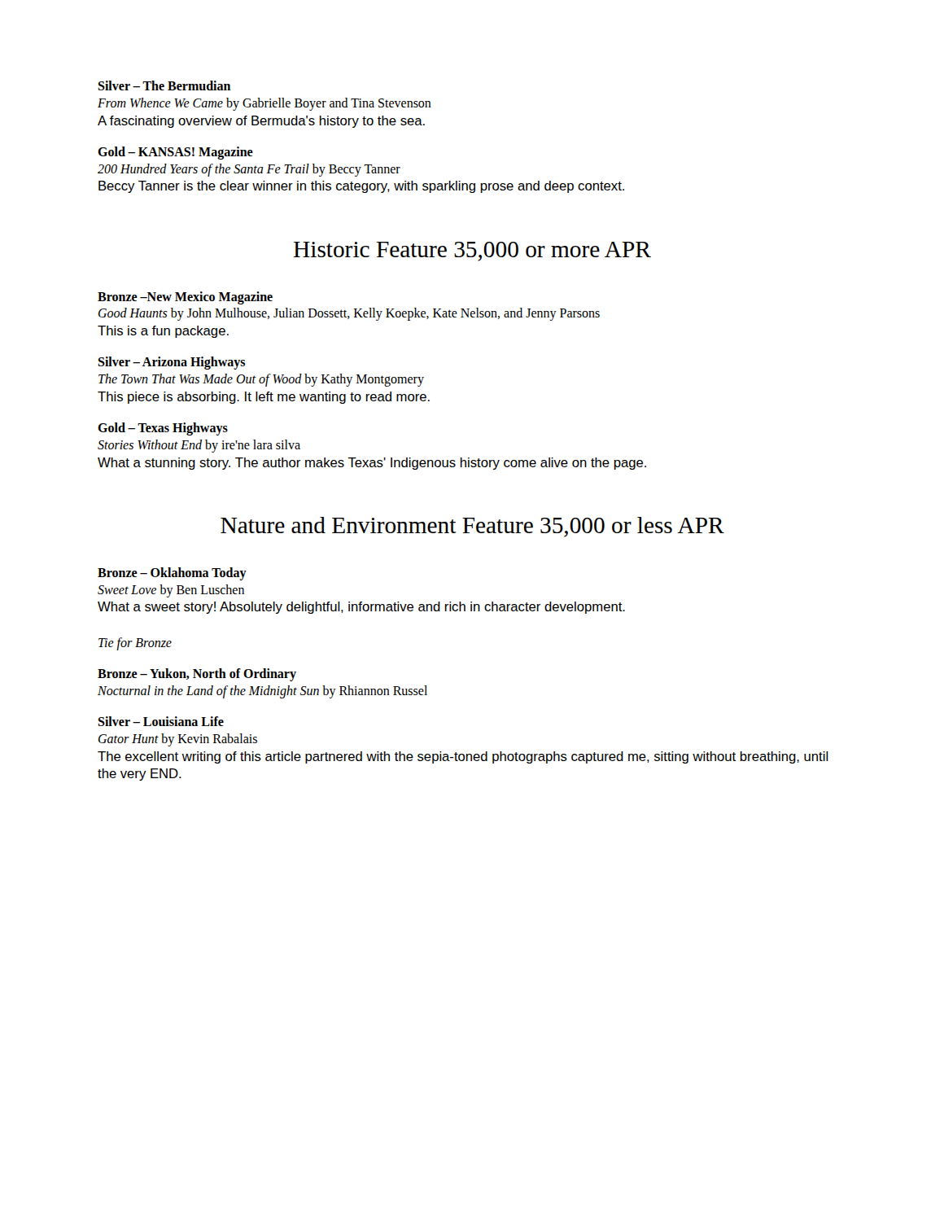Silver – The Bermudian
From Whence We Came by Gabrielle Boyer and Tina Stevenson
A fascinating overview of Bermuda's history to the sea.
Gold – KANSAS! Magazine
200 Hundred Years of the Santa Fe Trail by Beccy Tanner
Beccy Tanner is the clear winner in this category, with sparkling prose and deep context.
Historic Feature 35,000 or more APR
Bronze –New Mexico Magazine
Good Haunts by John Mulhouse, Julian Dossett, Kelly Koepke, Kate Nelson, and Jenny Parsons
This is a fun package.
Silver – Arizona Highways
The Town That Was Made Out of Wood by Kathy Montgomery
This piece is absorbing. It left me wanting to read more.
Gold – Texas Highways
Stories Without End by ire'ne lara silva
What a stunning story. The author makes Texas' Indigenous history come alive on the page.
Nature and Environment Feature 35,000 or less APR
Bronze – Oklahoma Today
Sweet Love by Ben Luschen
What a sweet story! Absolutely delightful, informative and rich in character development.
Tie for Bronze
Bronze – Yukon, North of Ordinary
Nocturnal in the Land of the Midnight Sun by Rhiannon Russel
Silver – Louisiana Life
Gator Hunt by Kevin Rabalais
The excellent writing of this article partnered with the sepia-toned photographs captured me, sitting without breathing, until the very END.